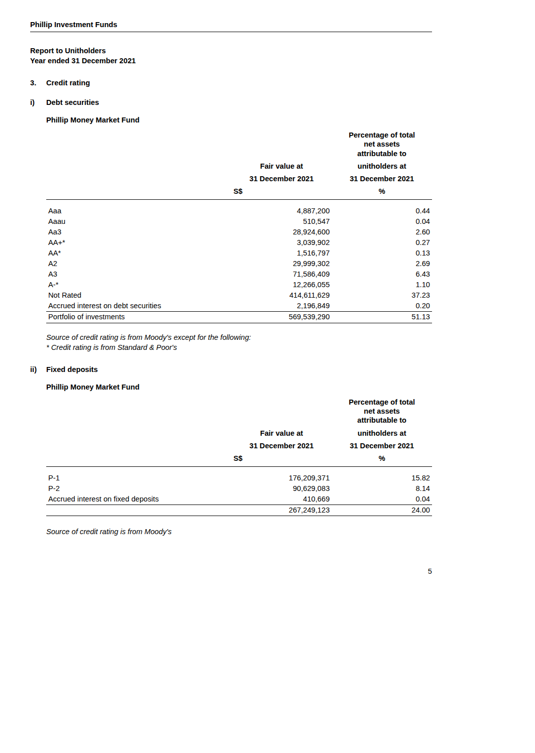Phillip Investment Funds
Report to Unitholders
Year ended 31 December 2021
3.
Credit rating
i)
Debt securities
Phillip Money Market Fund
| | | Percentage of total net assets attributable to |
| | Fair value at | unitholders at |
| | 31 December 2021 | 31 December 2021 |
| | S$ | % |
| Aaa | 4,887,200 | 0.44 |
| Aaau | 510,547 | 0.04 |
| Aa3 | 28,924,600 | 2.60 |
| AA+* | 3,039,902 | 0.27 |
| AA* | 1,516,797 | 0.13 |
| A2 | 29,999,302 | 2.69 |
| A3 | 71,586,409 | 6.43 |
| A-* | 12,266,055 | 1.10 |
| Not Rated | 414,611,629 | 37.23 |
| Accrued interest on debt securities | 2,196,849 | 0.20 |
| Portfolio of investments | 569,539,290 | 51.13 |
Source of credit rating is from Moody's except for the following:
* Credit rating is from Standard & Poor's
ii)
Fixed deposits
Phillip Money Market Fund
| | | Percentage of total net assets attributable to |
| | Fair value at | unitholders at |
| | 31 December 2021 | 31 December 2021 |
| | S$ | % |
| P-1 | 176,209,371 | 15.82 |
| P-2 | 90,629,083 | 8.14 |
| Accrued interest on fixed deposits | 410,669 | 0.04 |
| | 267,249,123 | 24.00 |
Source of credit rating is from Moody's
5